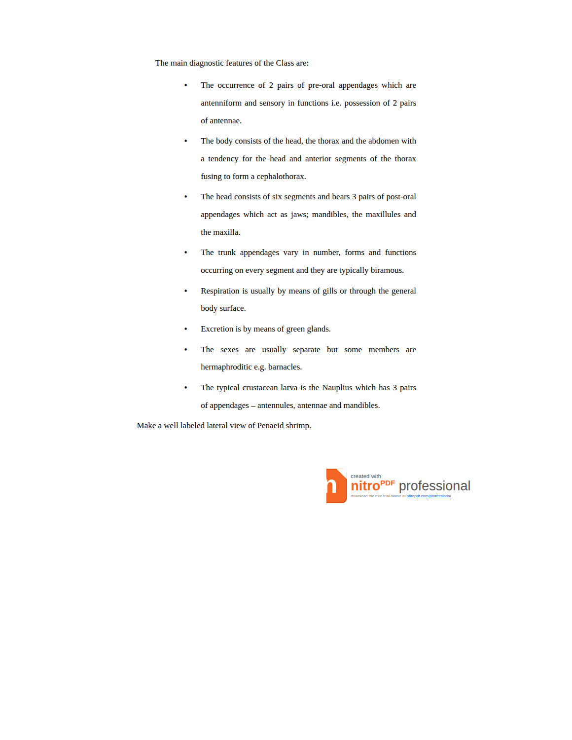The main diagnostic features of the Class are:
The occurrence of 2 pairs of pre-oral appendages which are antenniform and sensory in functions i.e. possession of 2 pairs of antennae.
The body consists of the head, the thorax and the abdomen with a tendency for the head and anterior segments of the thorax fusing to form a cephalothorax.
The head consists of six segments and bears 3 pairs of post-oral appendages which act as jaws; mandibles, the maxillules and the maxilla.
The trunk appendages vary in number, forms and functions occurring on every segment and they are typically biramous.
Respiration is usually by means of gills or through the general body surface.
Excretion is by means of green glands.
The sexes are usually separate but some members are hermaphroditic e.g. barnacles.
The typical crustacean larva is the Nauplius which has 3 pairs of appendages – antennules, antennae and mandibles.
Make a well labeled lateral view of Penaeid shrimp.
created with
nitroPDF professional
download the free trial online at nitropdf.com/professional